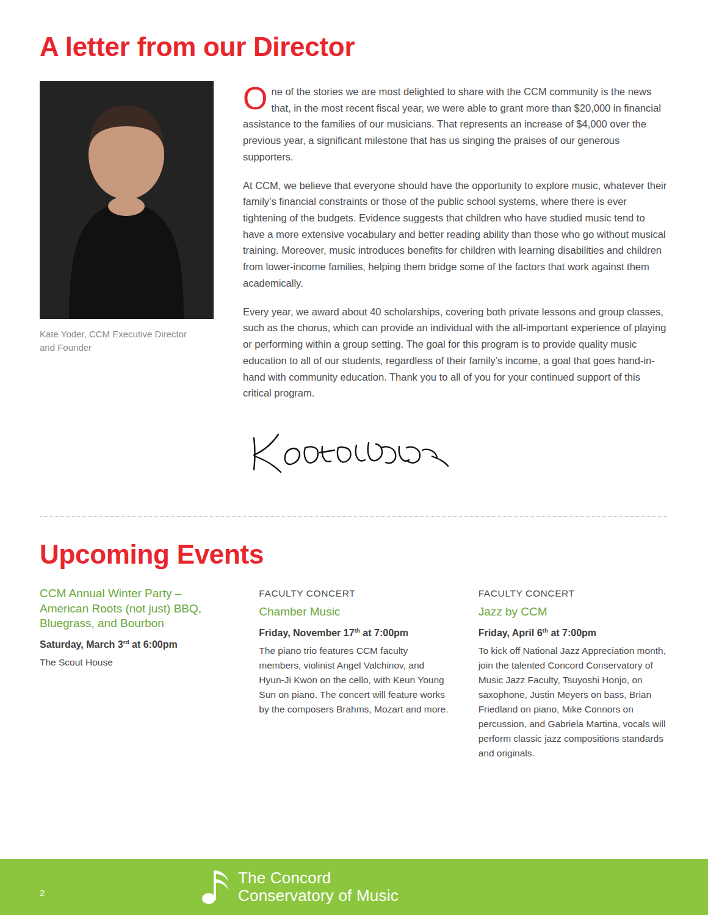A letter from our Director
Kate Yoder, CCM Executive Director
and Founder
One of the stories we are most delighted to share with the CCM community is the news that, in the most recent fiscal year, we were able to grant more than $20,000 in financial assistance to the families of our musicians. That represents an increase of $4,000 over the previous year, a significant milestone that has us singing the praises of our generous supporters.
At CCM, we believe that everyone should have the opportunity to explore music, whatever their family’s financial constraints or those of the public school systems, where there is ever tightening of the budgets. Evidence suggests that children who have studied music tend to have a more extensive vocabulary and better reading ability than those who go without musical training. Moreover, music introduces benefits for children with learning disabilities and children from lower-income families, helping them bridge some of the factors that work against them academically.
Every year, we award about 40 scholarships, covering both private lessons and group classes, such as the chorus, which can provide an individual with the all-important experience of playing or performing within a group setting. The goal for this program is to provide quality music education to all of our students, regardless of their family’s income, a goal that goes hand-in-hand with community education. Thank you to all of you for your continued support of this critical program.
Upcoming Events
CCM Annual Winter Party –
American Roots (not just) BBQ,
Bluegrass, and Bourbon
Saturday, March 3rd at 6:00pm
The Scout House
Faculty Concert
Chamber Music
Friday, November 17th at 7:00pm
The piano trio features CCM faculty members, violinist Angel Valchinov, and Hyun-Ji Kwon on the cello, with Keun Young Sun on piano. The concert will feature works by the composers Brahms, Mozart and more.
Faculty Concert
Jazz by CCM
Friday, April 6th at 7:00pm
To kick off National Jazz Appreciation month, join the talented Concord Conservatory of Music Jazz Faculty, Tsuyoshi Honjo, on saxophone, Justin Meyers on bass, Brian Friedland on piano, Mike Connors on percussion, and Gabriela Martina, vocals will perform classic jazz compositions standards and originals.
2
The Concord Conservatory of Music